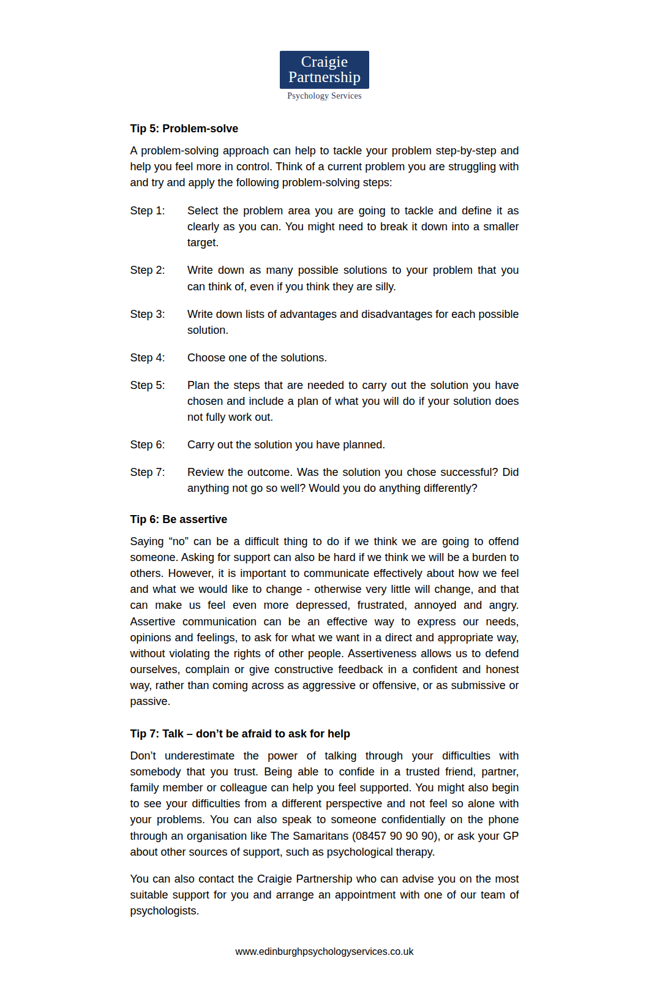Craigie Partnership Psychology Services
Tip 5: Problem-solve
A problem-solving approach can help to tackle your problem step-by-step and help you feel more in control. Think of a current problem you are struggling with and try and apply the following problem-solving steps:
| Step 1: | Select the problem area you are going to tackle and define it as clearly as you can. You might need to break it down into a smaller target. |
| Step 2: | Write down as many possible solutions to your problem that you can think of, even if you think they are silly. |
| Step 3: | Write down lists of advantages and disadvantages for each possible solution. |
| Step 4: | Choose one of the solutions. |
| Step 5: | Plan the steps that are needed to carry out the solution you have chosen and include a plan of what you will do if your solution does not fully work out. |
| Step 6: | Carry out the solution you have planned. |
| Step 7: | Review the outcome. Was the solution you chose successful? Did anything not go so well? Would you do anything differently? |
Tip 6: Be assertive
Saying “no” can be a difficult thing to do if we think we are going to offend someone. Asking for support can also be hard if we think we will be a burden to others. However, it is important to communicate effectively about how we feel and what we would like to change - otherwise very little will change, and that can make us feel even more depressed, frustrated, annoyed and angry. Assertive communication can be an effective way to express our needs, opinions and feelings, to ask for what we want in a direct and appropriate way, without violating the rights of other people. Assertiveness allows us to defend ourselves, complain or give constructive feedback in a confident and honest way, rather than coming across as aggressive or offensive, or as submissive or passive.
Tip 7: Talk – don’t be afraid to ask for help
Don’t underestimate the power of talking through your difficulties with somebody that you trust. Being able to confide in a trusted friend, partner, family member or colleague can help you feel supported. You might also begin to see your difficulties from a different perspective and not feel so alone with your problems. You can also speak to someone confidentially on the phone through an organisation like The Samaritans (08457 90 90 90), or ask your GP about other sources of support, such as psychological therapy.
You can also contact the Craigie Partnership who can advise you on the most suitable support for you and arrange an appointment with one of our team of psychologists.
www.edinburghpsychologyservices.co.uk